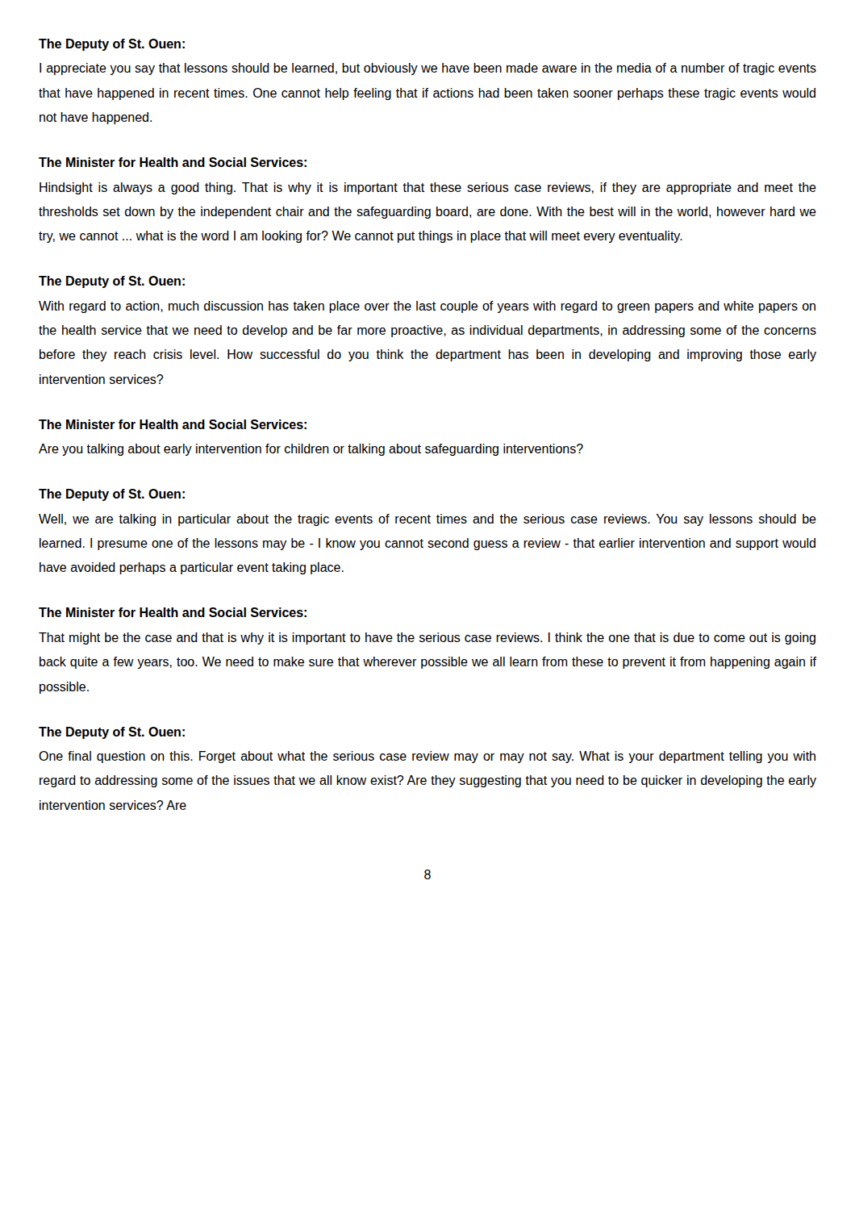The Deputy of St. Ouen:
I appreciate you say that lessons should be learned, but obviously we have been made aware in the media of a number of tragic events that have happened in recent times. One cannot help feeling that if actions had been taken sooner perhaps these tragic events would not have happened.
The Minister for Health and Social Services:
Hindsight is always a good thing. That is why it is important that these serious case reviews, if they are appropriate and meet the thresholds set down by the independent chair and the safeguarding board, are done. With the best will in the world, however hard we try, we cannot ... what is the word I am looking for? We cannot put things in place that will meet every eventuality.
The Deputy of St. Ouen:
With regard to action, much discussion has taken place over the last couple of years with regard to green papers and white papers on the health service that we need to develop and be far more proactive, as individual departments, in addressing some of the concerns before they reach crisis level. How successful do you think the department has been in developing and improving those early intervention services?
The Minister for Health and Social Services:
Are you talking about early intervention for children or talking about safeguarding interventions?
The Deputy of St. Ouen:
Well, we are talking in particular about the tragic events of recent times and the serious case reviews. You say lessons should be learned. I presume one of the lessons may be - I know you cannot second guess a review - that earlier intervention and support would have avoided perhaps a particular event taking place.
The Minister for Health and Social Services:
That might be the case and that is why it is important to have the serious case reviews. I think the one that is due to come out is going back quite a few years, too. We need to make sure that wherever possible we all learn from these to prevent it from happening again if possible.
The Deputy of St. Ouen:
One final question on this. Forget about what the serious case review may or may not say. What is your department telling you with regard to addressing some of the issues that we all know exist? Are they suggesting that you need to be quicker in developing the early intervention services? Are
8